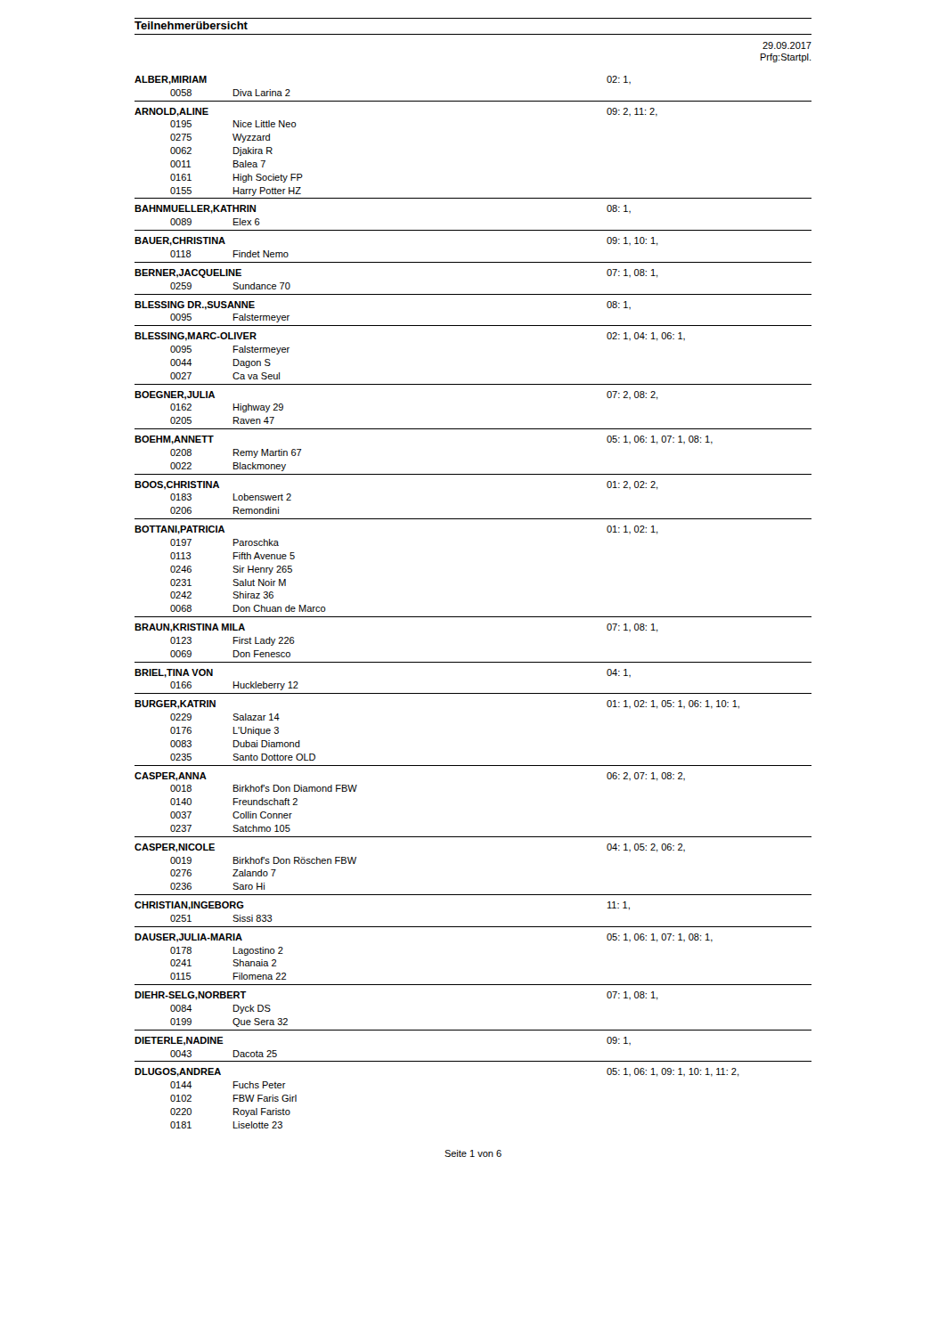Teilnehmerübersicht
29.09.2017
| | Prfg:Startpl. |
| ALBER,MIRIAM | 02: 1, |
| 0058 | Diva Larina 2 | |
| ARNOLD,ALINE | 09: 2, 11: 2, |
| 0195 | Nice Little Neo | |
| 0275 | Wyzzard | |
| 0062 | Djakira R | |
| 0011 | Balea 7 | |
| 0161 | High Society FP | |
| 0155 | Harry Potter HZ | |
| BAHNMUELLER,KATHRIN | 08: 1, |
| 0089 | Elex 6 | |
| BAUER,CHRISTINA | 09: 1, 10: 1, |
| 0118 | Findet Nemo | |
| BERNER,JACQUELINE | 07: 1, 08: 1, |
| 0259 | Sundance 70 | |
| BLESSING DR.,SUSANNE | 08: 1, |
| 0095 | Falstermeyer | |
| BLESSING,MARC-OLIVER | 02: 1, 04: 1, 06: 1, |
| 0095 | Falstermeyer | |
| 0044 | Dagon S | |
| 0027 | Ca va Seul | |
| BOEGNER,JULIA | 07: 2, 08: 2, |
| 0162 | Highway 29 | |
| 0205 | Raven 47 | |
| BOEHM,ANNETT | 05: 1, 06: 1, 07: 1, 08: 1, |
| 0208 | Remy Martin 67 | |
| 0022 | Blackmoney | |
| BOOS,CHRISTINA | 01: 2, 02: 2, |
| 0183 | Lobenswert 2 | |
| 0206 | Remondini | |
| BOTTANI,PATRICIA | 01: 1, 02: 1, |
| 0197 | Paroschka | |
| 0113 | Fifth Avenue 5 | |
| 0246 | Sir Henry 265 | |
| 0231 | Salut Noir M | |
| 0242 | Shiraz 36 | |
| 0068 | Don Chuan de Marco | |
| BRAUN,KRISTINA MILA | 07: 1, 08: 1, |
| 0123 | First Lady 226 | |
| 0069 | Don Fenesco | |
| BRIEL,TINA VON | 04: 1, |
| 0166 | Huckleberry 12 | |
| BURGER,KATRIN | 01: 1, 02: 1, 05: 1, 06: 1, 10: 1, |
| 0229 | Salazar 14 | |
| 0176 | L'Unique 3 | |
| 0083 | Dubai Diamond | |
| 0235 | Santo Dottore OLD | |
| CASPER,ANNA | 06: 2, 07: 1, 08: 2, |
| 0018 | Birkhof's Don Diamond FBW | |
| 0140 | Freundschaft 2 | |
| 0037 | Collin Conner | |
| 0237 | Satchmo 105 | |
| CASPER,NICOLE | 04: 1, 05: 2, 06: 2, |
| 0019 | Birkhof's Don Röschen FBW | |
| 0276 | Zalando 7 | |
| 0236 | Saro Hi | |
| CHRISTIAN,INGEBORG | 11: 1, |
| 0251 | Sissi 833 | |
| DAUSER,JULIA-MARIA | 05: 1, 06: 1, 07: 1, 08: 1, |
| 0178 | Lagostino 2 | |
| 0241 | Shanaia 2 | |
| 0115 | Filomena 22 | |
| DIEHR-SELG,NORBERT | 07: 1, 08: 1, |
| 0084 | Dyck DS | |
| 0199 | Que Sera 32 | |
| DIETERLE,NADINE | 09: 1, |
| 0043 | Dacota 25 | |
| DLUGOS,ANDREA | 05: 1, 06: 1, 09: 1, 10: 1, 11: 2, |
| 0144 | Fuchs Peter | |
| 0102 | FBW Faris Girl | |
| 0220 | Royal Faristo | |
| 0181 | Liselotte 23 | |
Seite 1 von 6